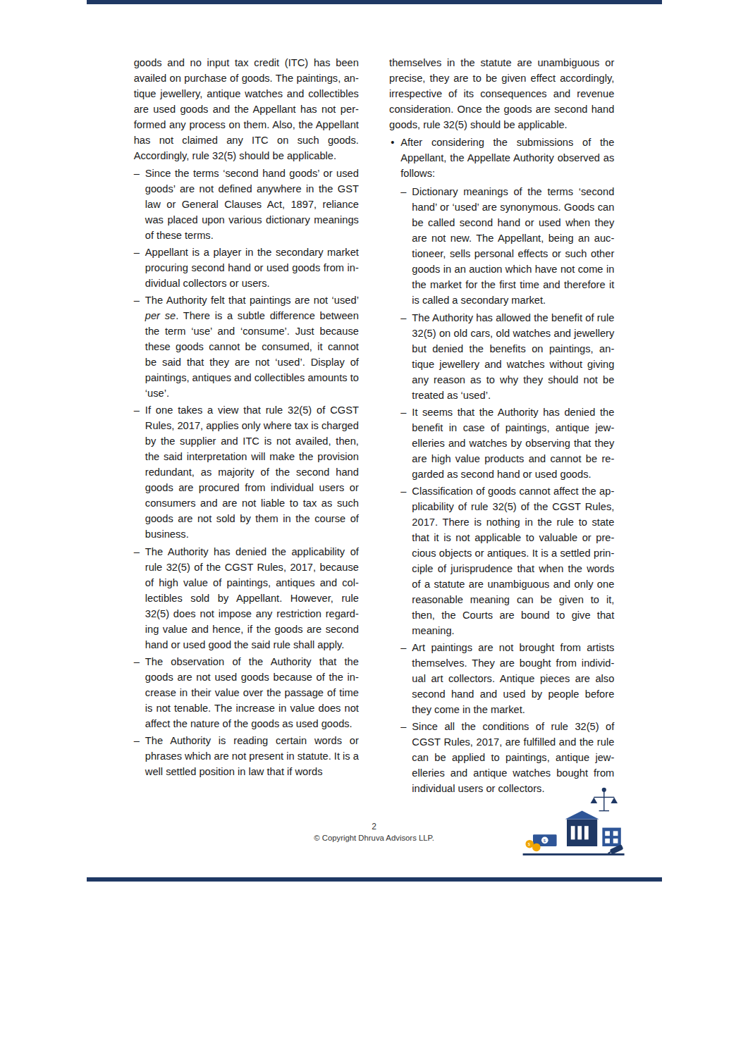goods and no input tax credit (ITC) has been availed on purchase of goods. The paintings, antique jewellery, antique watches and collectibles are used goods and the Appellant has not performed any process on them. Also, the Appellant has not claimed any ITC on such goods. Accordingly, rule 32(5) should be applicable.
Since the terms ‘second hand goods’ or used goods’ are not defined anywhere in the GST law or General Clauses Act, 1897, reliance was placed upon various dictionary meanings of these terms.
Appellant is a player in the secondary market procuring second hand or used goods from individual collectors or users.
The Authority felt that paintings are not ‘used’ per se. There is a subtle difference between the term ‘use’ and ‘consume’. Just because these goods cannot be consumed, it cannot be said that they are not ‘used’. Display of paintings, antiques and collectibles amounts to ‘use’.
If one takes a view that rule 32(5) of CGST Rules, 2017, applies only where tax is charged by the supplier and ITC is not availed, then, the said interpretation will make the provision redundant, as majority of the second hand goods are procured from individual users or consumers and are not liable to tax as such goods are not sold by them in the course of business.
The Authority has denied the applicability of rule 32(5) of the CGST Rules, 2017, because of high value of paintings, antiques and collectibles sold by Appellant. However, rule 32(5) does not impose any restriction regarding value and hence, if the goods are second hand or used good the said rule shall apply.
The observation of the Authority that the goods are not used goods because of the increase in their value over the passage of time is not tenable. The increase in value does not affect the nature of the goods as used goods.
The Authority is reading certain words or phrases which are not present in statute. It is a well settled position in law that if words
themselves in the statute are unambiguous or precise, they are to be given effect accordingly, irrespective of its consequences and revenue consideration. Once the goods are second hand goods, rule 32(5) should be applicable.
After considering the submissions of the Appellant, the Appellate Authority observed as follows:
Dictionary meanings of the terms ‘second hand’ or ‘used’ are synonymous. Goods can be called second hand or used when they are not new. The Appellant, being an auctioneer, sells personal effects or such other goods in an auction which have not come in the market for the first time and therefore it is called a secondary market.
The Authority has allowed the benefit of rule 32(5) on old cars, old watches and jewellery but denied the benefits on paintings, antique jewellery and watches without giving any reason as to why they should not be treated as ‘used’.
It seems that the Authority has denied the benefit in case of paintings, antique jewelleries and watches by observing that they are high value products and cannot be regarded as second hand or used goods.
Classification of goods cannot affect the applicability of rule 32(5) of the CGST Rules, 2017. There is nothing in the rule to state that it is not applicable to valuable or precious objects or antiques. It is a settled principle of jurisprudence that when the words of a statute are unambiguous and only one reasonable meaning can be given to it, then, the Courts are bound to give that meaning.
Art paintings are not brought from artists themselves. They are bought from individual art collectors. Antique pieces are also second hand and used by people before they come in the market.
Since all the conditions of rule 32(5) of CGST Rules, 2017, are fulfilled and the rule can be applied to paintings, antique jewelleries and antique watches bought from individual users or collectors.
2
© Copyright Dhruva Advisors LLP.
$ $